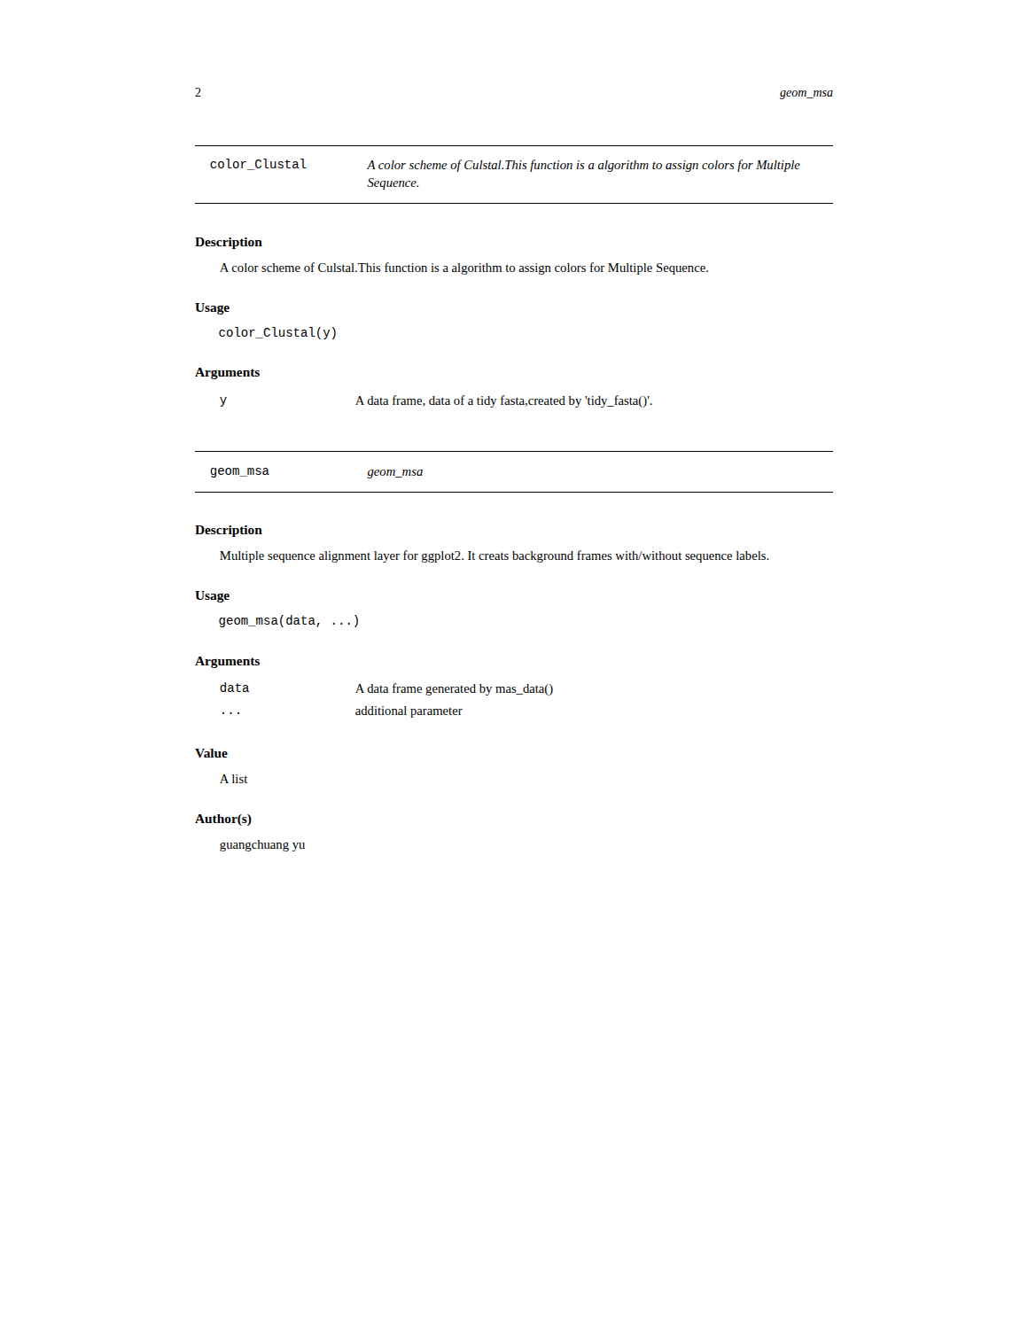2 geom_msa
| color_Clustal | A color scheme of Culstal.This function is a algorithm to assign colors for Multiple Sequence. |
Description
A color scheme of Culstal.This function is a algorithm to assign colors for Multiple Sequence.
Usage
color_Clustal(y)
Arguments
| y | A data frame, data of a tidy fasta,created by 'tidy_fasta()'. |
| geom_msa | geom_msa |
Description
Multiple sequence alignment layer for ggplot2. It creats background frames with/without sequence labels.
Usage
geom_msa(data, ...)
Arguments
| data | A data frame generated by mas_data() |
| ... | additional parameter |
Value
A list
Author(s)
guangchuang yu